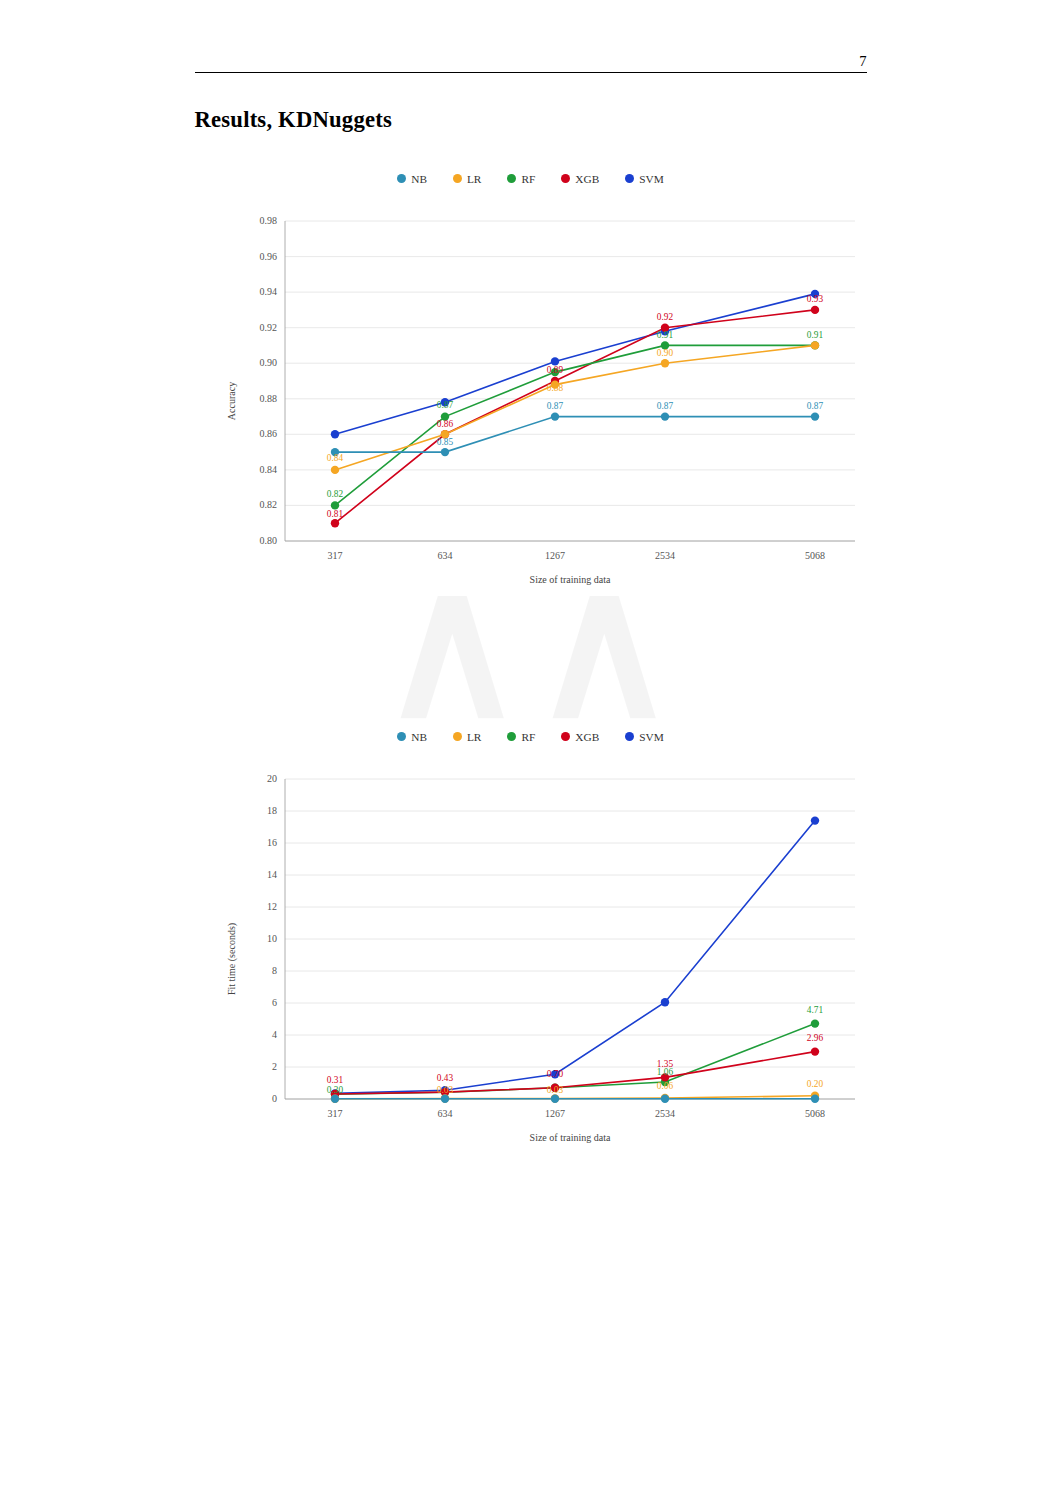7
Results, KDNuggets
∧∧
NB LR RF XGB SVM
y scale: 0.80 at y=350, 0.98 at y=30 => 0.01 = 17.777px 0.80 0.82 0.84 0.86 0.88 0.90 0.92 0.94 0.96 0.98 Accuracy 317 634 1267 2534 5068 Size of training data 0.84 0.82 0.81 0.87 0.86 0.85 0.89 0.88 0.87 0.92 0.91 0.90 0.87 0.93 0.91 0.87
NB LR RF XGB SVM
0 2 4 6 8 10 12 14 16 18 20 Fit time (seconds) 317 634 1267 2534 5068 Size of training data 0.31 0.30 0.43 0.03 0.70 0.03 1.35 1.06 0.06 4.71 2.96 0.20